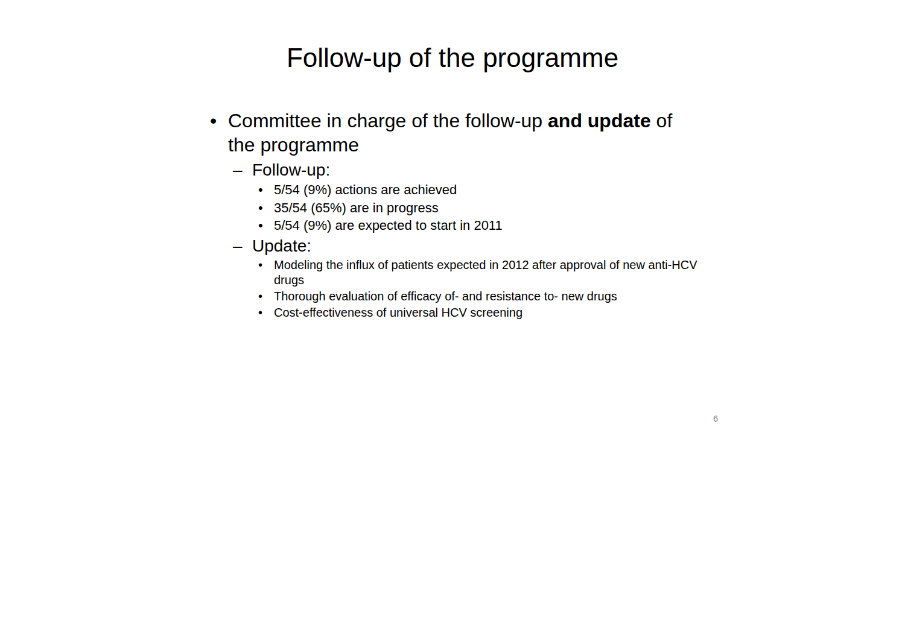Follow-up of the programme
Committee in charge of the follow-up and update of the programme
Follow-up:
5/54 (9%) actions are achieved
35/54 (65%) are in progress
5/54 (9%) are expected to start in 2011
Update:
Modeling the influx of patients expected in 2012 after approval of new anti-HCV drugs
Thorough evaluation of efficacy of- and resistance to- new drugs
Cost-effectiveness of universal HCV screening
6